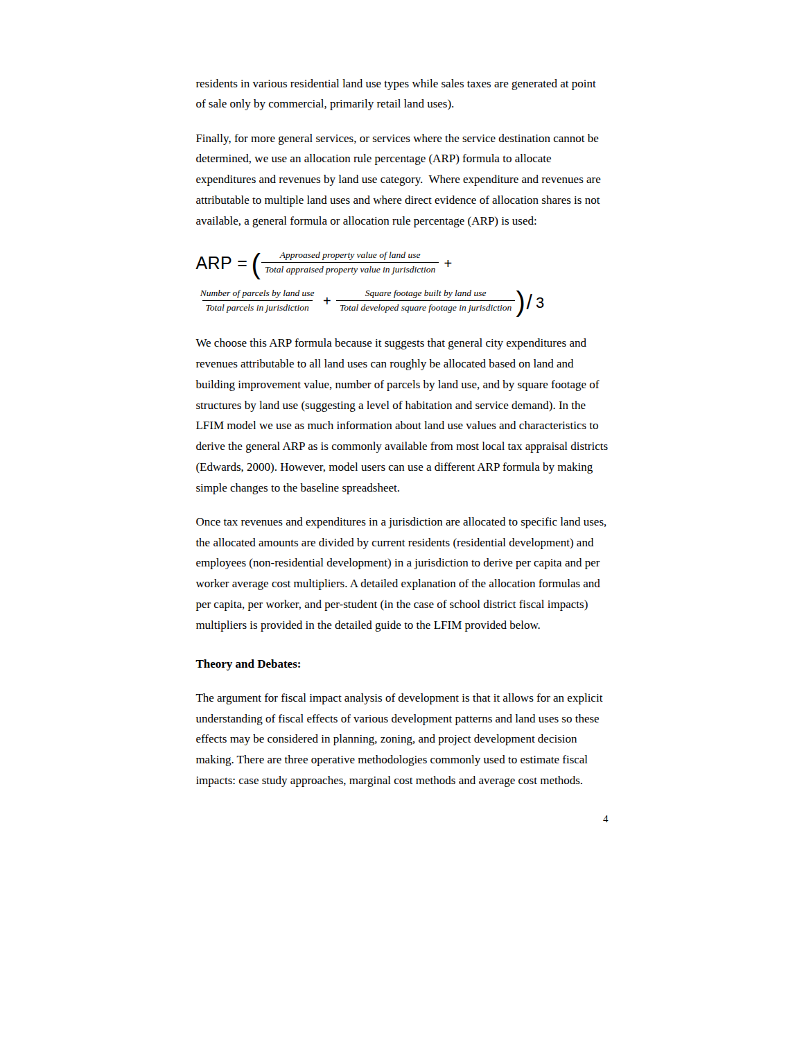residents in various residential land use types while sales taxes are generated at point of sale only by commercial, primarily retail land uses).
Finally, for more general services, or services where the service destination cannot be determined, we use an allocation rule percentage (ARP) formula to allocate expenditures and revenues by land use category. Where expenditure and revenues are attributable to multiple land uses and where direct evidence of allocation shares is not available, a general formula or allocation rule percentage (ARP) is used:
ARP = ( Approased property value of land use Total appraised property value in jurisdiction +
Number of parcels by land use Total parcels in jurisdiction + Square footage built by land use Total developed square footage in jurisdiction ) / 3
We choose this ARP formula because it suggests that general city expenditures and revenues attributable to all land uses can roughly be allocated based on land and building improvement value, number of parcels by land use, and by square footage of structures by land use (suggesting a level of habitation and service demand). In the LFIM model we use as much information about land use values and characteristics to derive the general ARP as is commonly available from most local tax appraisal districts (Edwards, 2000). However, model users can use a different ARP formula by making simple changes to the baseline spreadsheet.
Once tax revenues and expenditures in a jurisdiction are allocated to specific land uses, the allocated amounts are divided by current residents (residential development) and employees (non-residential development) in a jurisdiction to derive per capita and per worker average cost multipliers. A detailed explanation of the allocation formulas and per capita, per worker, and per-student (in the case of school district fiscal impacts) multipliers is provided in the detailed guide to the LFIM provided below.
Theory and Debates:
The argument for fiscal impact analysis of development is that it allows for an explicit understanding of fiscal effects of various development patterns and land uses so these effects may be considered in planning, zoning, and project development decision making. There are three operative methodologies commonly used to estimate fiscal impacts: case study approaches, marginal cost methods and average cost methods.
4